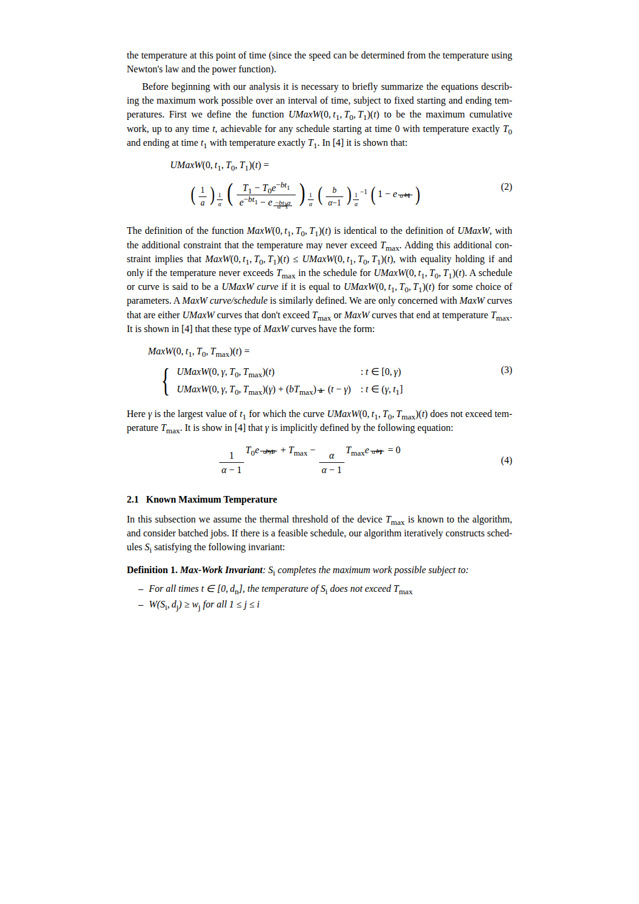the temperature at this point of time (since the speed can be determined from the temperature using Newton's law and the power function).
Before beginning with our analysis it is necessary to briefly summarize the equations describing the maximum work possible over an interval of time, subject to fixed starting and ending temperatures. First we define the function UMaxW(0, t1, T0, T1)(t) to be the maximum cumulative work, up to any time t, achievable for any schedule starting at time 0 with temperature exactly T0 and ending at time t1 with temperature exactly T1. In [4] it is shown that:
UMaxW(0, t1, T0, T1)(t) =
(1 a) 1 α (T1 − T0e−bt1 e−bt1 − e−bt1α α−1) 1 α (bα−1) 1 α−1 (1 − e−bt α−1)
(2)
The definition of the function MaxW(0, t1, T0, T1)(t) is identical to the definition of UMaxW, with the additional constraint that the temperature may never exceed Tmax. Adding this additional constraint implies that MaxW(0, t1, T0, T1)(t) ≤ UMaxW(0, t1, T0, T1)(t), with equality holding if and only if the temperature never exceeds Tmax in the schedule for UMaxW(0, t1, T0, T1)(t). A schedule or curve is said to be a UMaxW curve if it is equal to UMaxW(0, t1, T0, T1)(t) for some choice of parameters. A MaxW curve/schedule is similarly defined. We are only concerned with MaxW curves that are either UMaxW curves that don't exceed Tmax or MaxW curves that end at temperature Tmax. It is shown in [4] that these type of MaxW curves have the form:
MaxW(0, t1, T0, Tmax)(t) =
{
| UMaxW (0, γ , T 0 , T max )( t ) | : t ∈ [0, γ ) |
| UMaxW (0, γ , T 0 , T max )( γ ) + ( bT max ) 1 α ( t − γ ) | : t ∈ ( γ , t 1 ] |
(3)
Here γ is the largest value of t1 for which the curve UMaxW(0, t1, T0, Tmax)(t) does not exceed temperature Tmax. It is show in [4] that γ is implicitly defined by the following equation:
1 α − 1 T0e−bγα α−1 + Tmax − αα − 1 Tmaxe−bγ α−1 = 0
(4)
2.1 Known Maximum Temperature
In this subsection we assume the thermal threshold of the device Tmax is known to the algorithm, and consider batched jobs. If there is a feasible schedule, our algorithm iteratively constructs schedules Si satisfying the following invariant:
Definition 1. Max-Work Invariant: Si completes the maximum work possible subject to:
For all times t ∈ [0, dn], the temperature of Si does not exceed Tmax
W(Si, dj) ≥ wj for all 1 ≤ j ≤ i